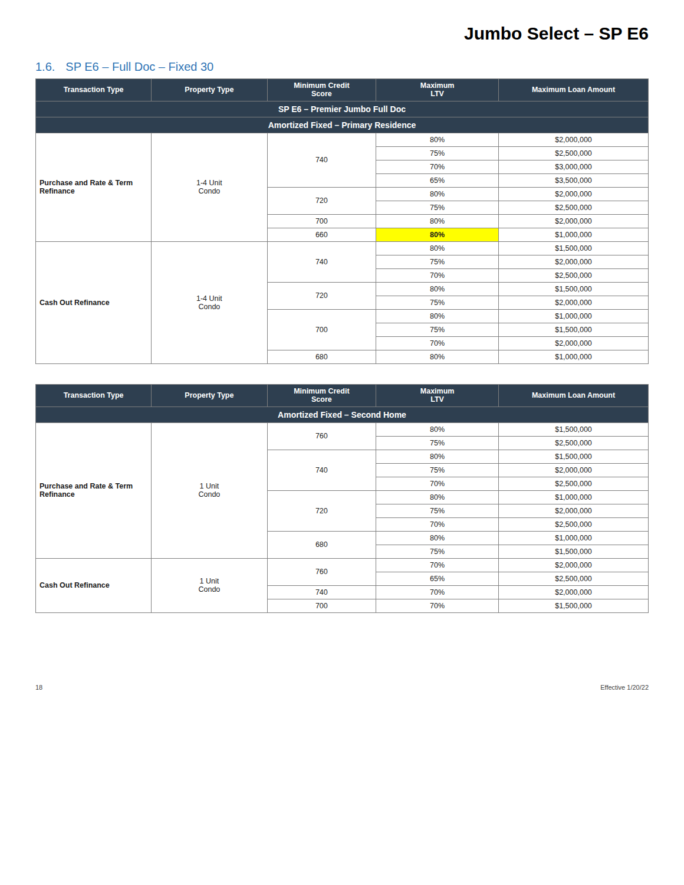Jumbo Select – SP E6
1.6. SP E6 – Full Doc – Fixed 30
| SP E6 – Premier Jumbo Full Doc |
| Amortized Fixed – Primary Residence |
| Transaction Type | Property Type | Minimum Credit Score | Maximum LTV | Maximum Loan Amount |
| Purchase and Rate & Term Refinance | 1-4 Unit Condo | 740 | 80% | $2,000,000 |
| 75% | $2,500,000 |
| 70% | $3,000,000 |
| 65% | $3,500,000 |
| 720 | 80% | $2,000,000 |
| 75% | $2,500,000 |
| 700 | 80% | $2,000,000 |
| 660 | 80% | $1,000,000 |
| Cash Out Refinance | 1-4 Unit Condo | 740 | 80% | $1,500,000 |
| 75% | $2,000,000 |
| 70% | $2,500,000 |
| 720 | 80% | $1,500,000 |
| 75% | $2,000,000 |
| 700 | 80% | $1,000,000 |
| 75% | $1,500,000 |
| 70% | $2,000,000 |
| 680 | 80% | $1,000,000 |
| Amortized Fixed – Second Home |
| Transaction Type | Property Type | Minimum Credit Score | Maximum LTV | Maximum Loan Amount |
| Purchase and Rate & Term Refinance | 1 Unit Condo | 760 | 80% | $1,500,000 |
| 75% | $2,500,000 |
| 740 | 80% | $1,500,000 |
| 75% | $2,000,000 |
| 70% | $2,500,000 |
| 720 | 80% | $1,000,000 |
| 75% | $2,000,000 |
| 70% | $2,500,000 |
| 680 | 80% | $1,000,000 |
| 75% | $1,500,000 |
| Cash Out Refinance | 1 Unit Condo | 760 | 70% | $2,000,000 |
| 65% | $2,500,000 |
| 740 | 70% | $2,000,000 |
| 700 | 70% | $1,500,000 |
18
Effective 1/20/22